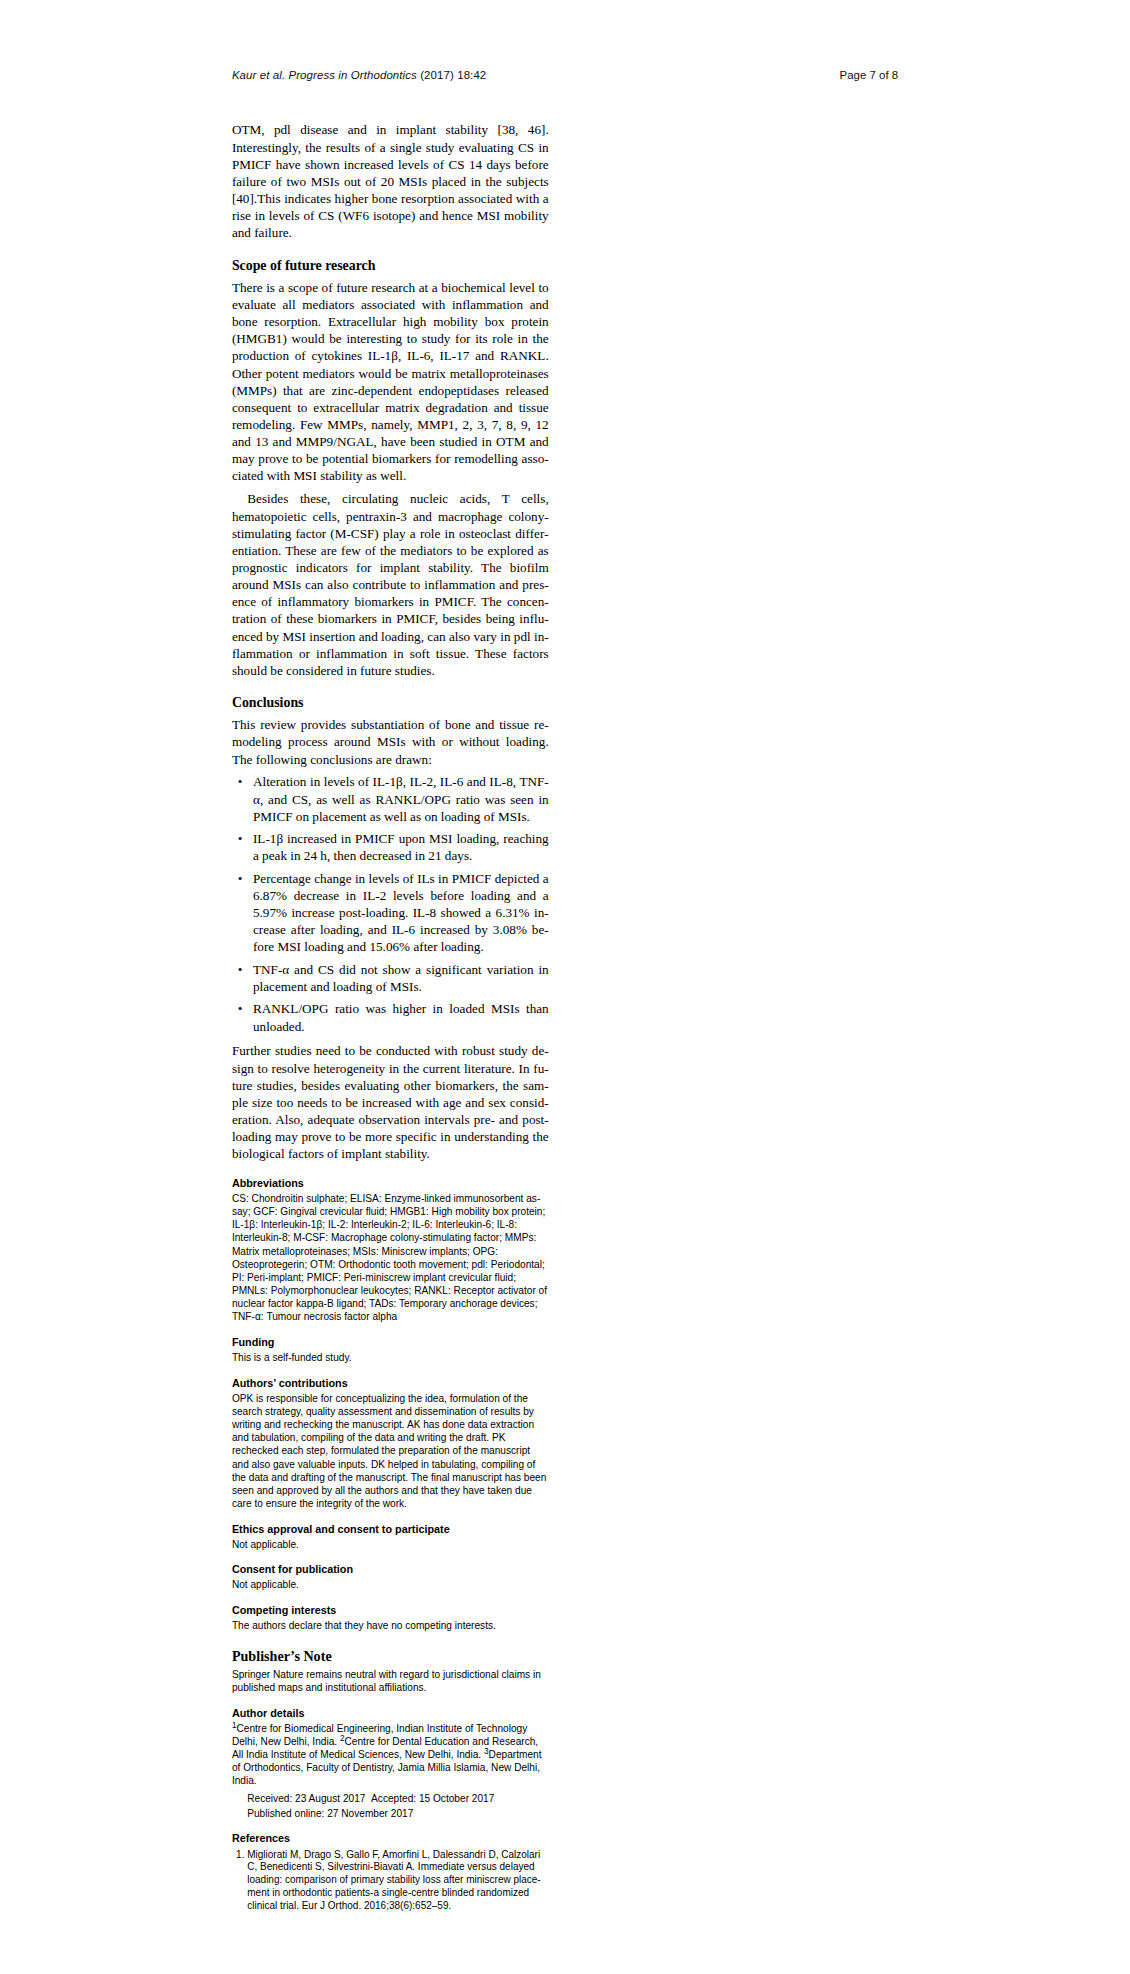Kaur et al. Progress in Orthodontics (2017) 18:42
Page 7 of 8
OTM, pdl disease and in implant stability [38, 46]. Interestingly, the results of a single study evaluating CS in PMICF have shown increased levels of CS 14 days before failure of two MSIs out of 20 MSIs placed in the subjects [40].This indicates higher bone resorption associated with a rise in levels of CS (WF6 isotope) and hence MSI mobility and failure.
Scope of future research
There is a scope of future research at a biochemical level to evaluate all mediators associated with inflammation and bone resorption. Extracellular high mobility box protein (HMGB1) would be interesting to study for its role in the production of cytokines IL-1β, IL-6, IL-17 and RANKL. Other potent mediators would be matrix metalloproteinases (MMPs) that are zinc-dependent endopeptidases released consequent to extracellular matrix degradation and tissue remodeling. Few MMPs, namely, MMP1, 2, 3, 7, 8, 9, 12 and 13 and MMP9/NGAL, have been studied in OTM and may prove to be potential biomarkers for remodelling associated with MSI stability as well.
Besides these, circulating nucleic acids, T cells, hematopoietic cells, pentraxin-3 and macrophage colony-stimulating factor (M-CSF) play a role in osteoclast differentiation. These are few of the mediators to be explored as prognostic indicators for implant stability. The biofilm around MSIs can also contribute to inflammation and presence of inflammatory biomarkers in PMICF. The concentration of these biomarkers in PMICF, besides being influenced by MSI insertion and loading, can also vary in pdl inflammation or inflammation in soft tissue. These factors should be considered in future studies.
Conclusions
This review provides substantiation of bone and tissue remodeling process around MSIs with or without loading. The following conclusions are drawn:
Alteration in levels of IL-1β, IL-2, IL-6 and IL-8, TNF-α, and CS, as well as RANKL/OPG ratio was seen in PMICF on placement as well as on loading of MSIs.
IL-1β increased in PMICF upon MSI loading, reaching a peak in 24 h, then decreased in 21 days.
Percentage change in levels of ILs in PMICF depicted a 6.87% decrease in IL-2 levels before loading and a 5.97% increase post-loading. IL-8 showed a 6.31% increase after loading, and IL-6 increased by 3.08% before MSI loading and 15.06% after loading.
TNF-α and CS did not show a significant variation in placement and loading of MSIs.
RANKL/OPG ratio was higher in loaded MSIs than unloaded.
Further studies need to be conducted with robust study design to resolve heterogeneity in the current literature. In future studies, besides evaluating other biomarkers, the sample size too needs to be increased with age and sex consideration. Also, adequate observation intervals pre- and post-loading may prove to be more specific in understanding the biological factors of implant stability.
Abbreviations
CS: Chondroitin sulphate; ELISA: Enzyme-linked immunosorbent assay; GCF: Gingival crevicular fluid; HMGB1: High mobility box protein; IL-1β: Interleukin-1β; IL-2: Interleukin-2; IL-6: Interleukin-6; IL-8: Interleukin-8; M-CSF: Macrophage colony-stimulating factor; MMPs: Matrix metalloproteinases; MSIs: Miniscrew implants; OPG: Osteoprotegerin; OTM: Orthodontic tooth movement; pdl: Periodontal; PI: Peri-implant; PMICF: Peri-miniscrew implant crevicular fluid; PMNLs: Polymorphonuclear leukocytes; RANKL: Receptor activator of nuclear factor kappa-B ligand; TADs: Temporary anchorage devices; TNF-α: Tumour necrosis factor alpha
Funding
This is a self-funded study.
Authors’ contributions
OPK is responsible for conceptualizing the idea, formulation of the search strategy, quality assessment and dissemination of results by writing and rechecking the manuscript. AK has done data extraction and tabulation, compiling of the data and writing the draft. PK rechecked each step, formulated the preparation of the manuscript and also gave valuable inputs. DK helped in tabulating, compiling of the data and drafting of the manuscript. The final manuscript has been seen and approved by all the authors and that they have taken due care to ensure the integrity of the work.
Ethics approval and consent to participate
Not applicable.
Consent for publication
Not applicable.
Competing interests
The authors declare that they have no competing interests.
Publisher’s Note
Springer Nature remains neutral with regard to jurisdictional claims in published maps and institutional affiliations.
Author details
1Centre for Biomedical Engineering, Indian Institute of Technology Delhi, New Delhi, India. 2Centre for Dental Education and Research, All India Institute of Medical Sciences, New Delhi, India. 3Department of Orthodontics, Faculty of Dentistry, Jamia Millia Islamia, New Delhi, India.
Received: 23 August 2017 Accepted: 15 October 2017
Published online: 27 November 2017
References
Migliorati M, Drago S, Gallo F, Amorfini L, Dalessandri D, Calzolari C, Benedicenti S, Silvestrini-Biavati A. Immediate versus delayed loading: comparison of primary stability loss after miniscrew placement in orthodontic patients-a single-centre blinded randomized clinical trial. Eur J Orthod. 2016;38(6):652–59.